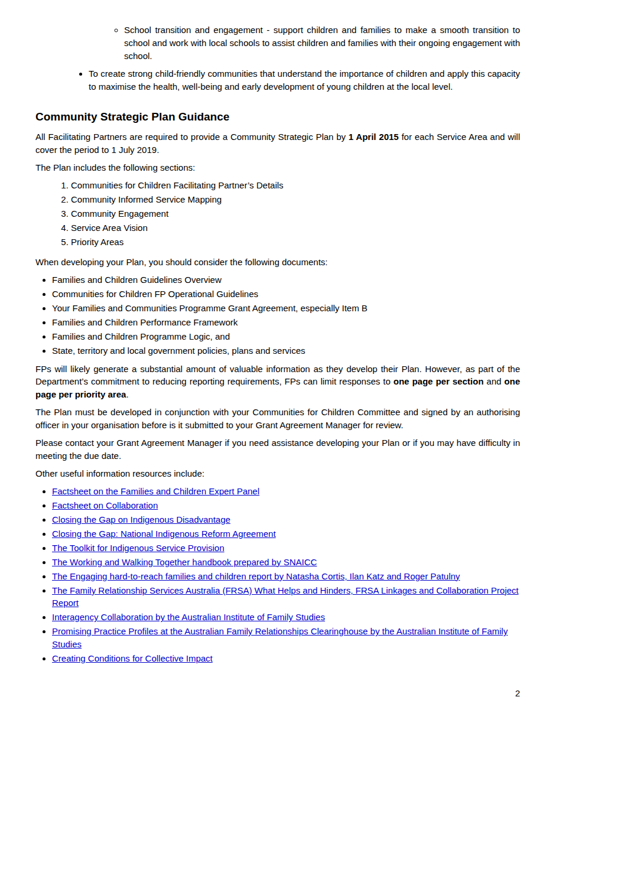School transition and engagement - support children and families to make a smooth transition to school and work with local schools to assist children and families with their ongoing engagement with school.
To create strong child-friendly communities that understand the importance of children and apply this capacity to maximise the health, well-being and early development of young children at the local level.
Community Strategic Plan Guidance
All Facilitating Partners are required to provide a Community Strategic Plan by 1 April 2015 for each Service Area and will cover the period to 1 July 2019.
The Plan includes the following sections:
Communities for Children Facilitating Partner’s Details
Community Informed Service Mapping
Community Engagement
Service Area Vision
Priority Areas
When developing your Plan, you should consider the following documents:
Families and Children Guidelines Overview
Communities for Children FP Operational Guidelines
Your Families and Communities Programme Grant Agreement, especially Item B
Families and Children Performance Framework
Families and Children Programme Logic, and
State, territory and local government policies, plans and services
FPs will likely generate a substantial amount of valuable information as they develop their Plan. However, as part of the Department’s commitment to reducing reporting requirements, FPs can limit responses to one page per section and one page per priority area.
The Plan must be developed in conjunction with your Communities for Children Committee and signed by an authorising officer in your organisation before is it submitted to your Grant Agreement Manager for review.
Please contact your Grant Agreement Manager if you need assistance developing your Plan or if you may have difficulty in meeting the due date.
Other useful information resources include:
Factsheet on the Families and Children Expert Panel
Factsheet on Collaboration
Closing the Gap on Indigenous Disadvantage
Closing the Gap: National Indigenous Reform Agreement
The Toolkit for Indigenous Service Provision
The Working and Walking Together handbook prepared by SNAICC
The Engaging hard-to-reach families and children report by Natasha Cortis, Ilan Katz and Roger Patulny
The Family Relationship Services Australia (FRSA) What Helps and Hinders, FRSA Linkages and Collaboration Project Report
Interagency Collaboration by the Australian Institute of Family Studies
Promising Practice Profiles at the Australian Family Relationships Clearinghouse by the Australian Institute of Family Studies
Creating Conditions for Collective Impact
2